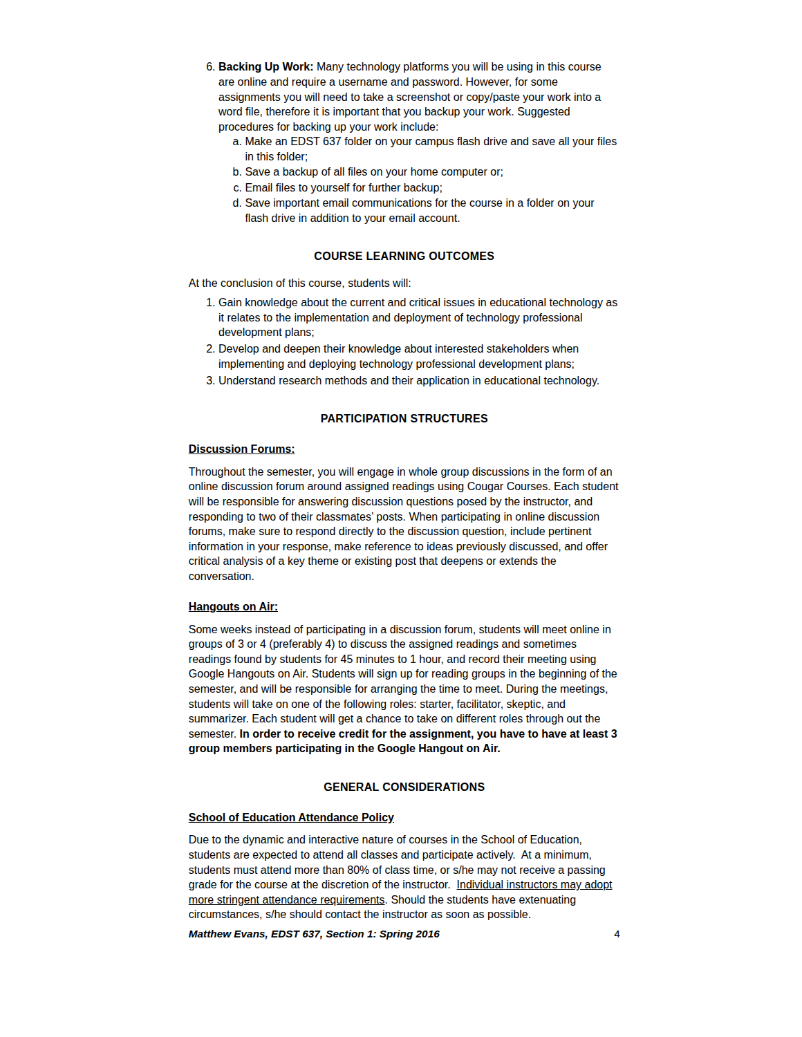Backing Up Work: Many technology platforms you will be using in this course are online and require a username and password. However, for some assignments you will need to take a screenshot or copy/paste your work into a word file, therefore it is important that you backup your work. Suggested procedures for backing up your work include:
Make an EDST 637 folder on your campus flash drive and save all your files in this folder;
Save a backup of all files on your home computer or;
Email files to yourself for further backup;
Save important email communications for the course in a folder on your flash drive in addition to your email account.
COURSE LEARNING OUTCOMES
At the conclusion of this course, students will:
Gain knowledge about the current and critical issues in educational technology as it relates to the implementation and deployment of technology professional development plans;
Develop and deepen their knowledge about interested stakeholders when implementing and deploying technology professional development plans;
Understand research methods and their application in educational technology.
PARTICIPATION STRUCTURES
Discussion Forums:
Throughout the semester, you will engage in whole group discussions in the form of an online discussion forum around assigned readings using Cougar Courses. Each student will be responsible for answering discussion questions posed by the instructor, and responding to two of their classmates’ posts. When participating in online discussion forums, make sure to respond directly to the discussion question, include pertinent information in your response, make reference to ideas previously discussed, and offer critical analysis of a key theme or existing post that deepens or extends the conversation.
Hangouts on Air:
Some weeks instead of participating in a discussion forum, students will meet online in groups of 3 or 4 (preferably 4) to discuss the assigned readings and sometimes readings found by students for 45 minutes to 1 hour, and record their meeting using Google Hangouts on Air. Students will sign up for reading groups in the beginning of the semester, and will be responsible for arranging the time to meet. During the meetings, students will take on one of the following roles: starter, facilitator, skeptic, and summarizer. Each student will get a chance to take on different roles through out the semester. In order to receive credit for the assignment, you have to have at least 3 group members participating in the Google Hangout on Air.
GENERAL CONSIDERATIONS
School of Education Attendance Policy
Due to the dynamic and interactive nature of courses in the School of Education, students are expected to attend all classes and participate actively. At a minimum, students must attend more than 80% of class time, or s/he may not receive a passing grade for the course at the discretion of the instructor. Individual instructors may adopt more stringent attendance requirements. Should the students have extenuating circumstances, s/he should contact the instructor as soon as possible.
Matthew Evans, EDST 637, Section 1: Spring 2016 4